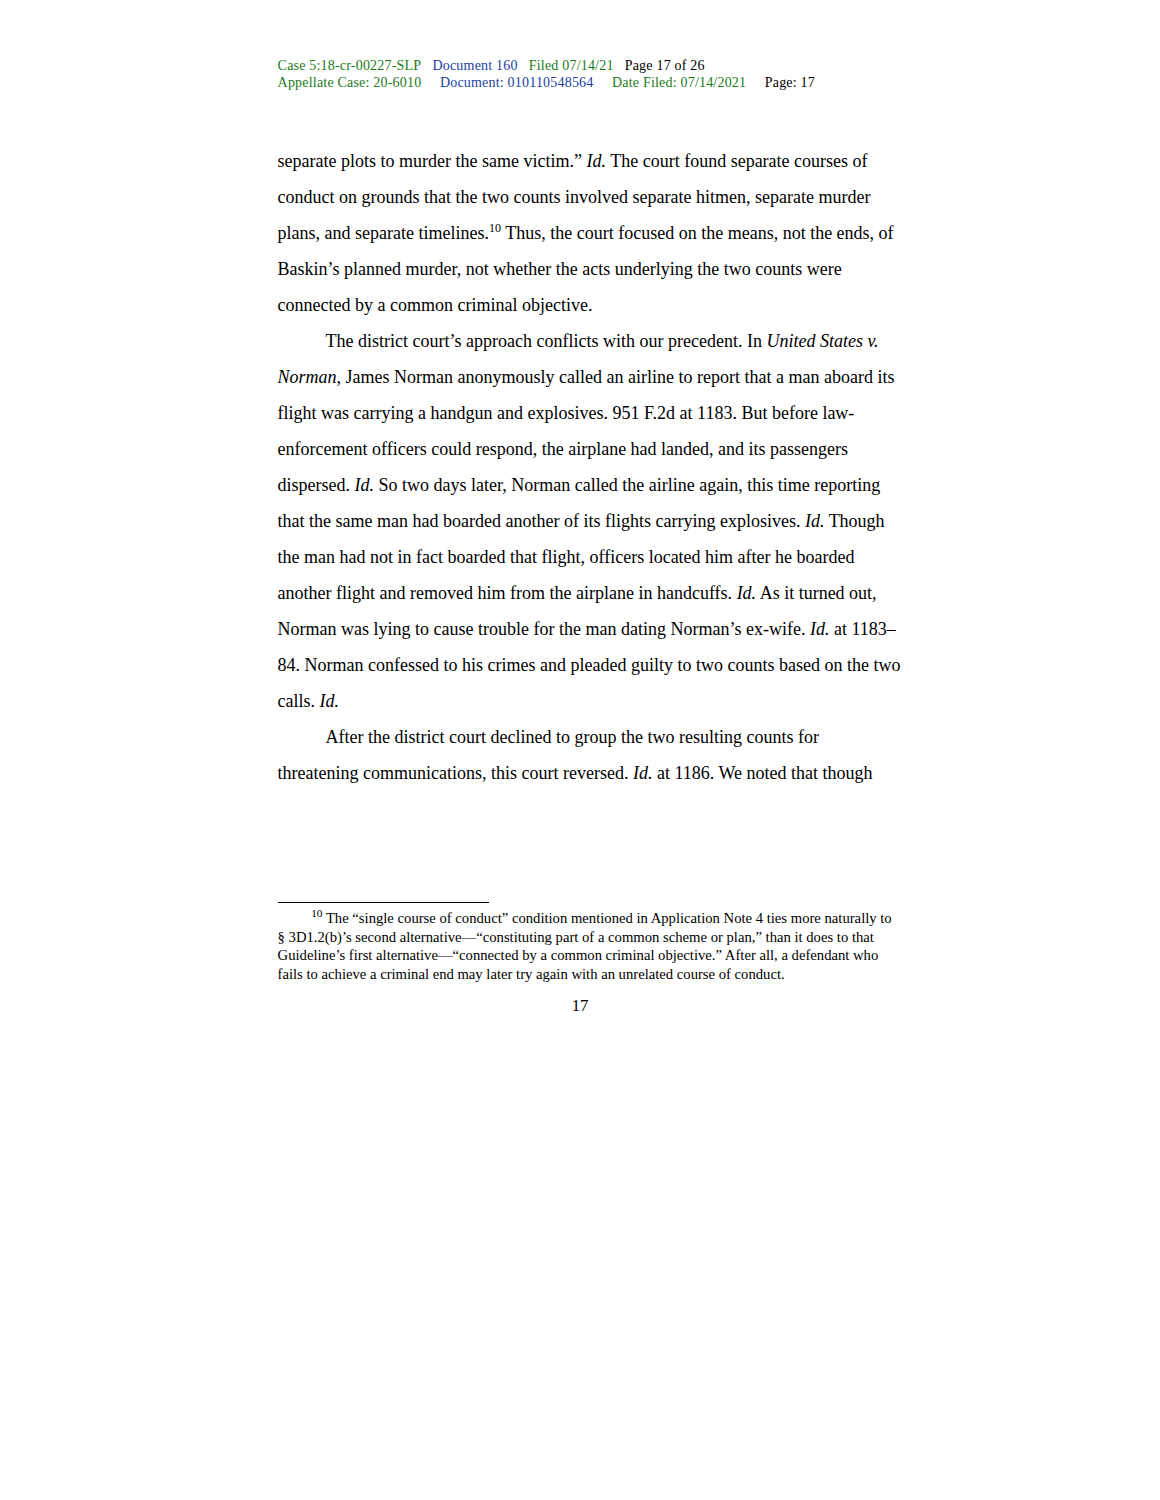Case 5:18-cr-00227-SLP Document 160 Filed 07/14/21 Page 17 of 26
Appellate Case: 20-6010 Document: 010110548564 Date Filed: 07/14/2021 Page: 17
separate plots to murder the same victim.” Id. The court found separate courses of conduct on grounds that the two counts involved separate hitmen, separate murder plans, and separate timelines.10 Thus, the court focused on the means, not the ends, of Baskin’s planned murder, not whether the acts underlying the two counts were connected by a common criminal objective.
The district court’s approach conflicts with our precedent. In United States v. Norman, James Norman anonymously called an airline to report that a man aboard its flight was carrying a handgun and explosives. 951 F.2d at 1183. But before law-enforcement officers could respond, the airplane had landed, and its passengers dispersed. Id. So two days later, Norman called the airline again, this time reporting that the same man had boarded another of its flights carrying explosives. Id. Though the man had not in fact boarded that flight, officers located him after he boarded another flight and removed him from the airplane in handcuffs. Id. As it turned out, Norman was lying to cause trouble for the man dating Norman’s ex-wife. Id. at 1183–84. Norman confessed to his crimes and pleaded guilty to two counts based on the two calls. Id.
After the district court declined to group the two resulting counts for threatening communications, this court reversed. Id. at 1186. We noted that though
10 The “single course of conduct” condition mentioned in Application Note 4 ties more naturally to § 3D1.2(b)’s second alternative—“constituting part of a common scheme or plan,” than it does to that Guideline’s first alternative—“connected by a common criminal objective.” After all, a defendant who fails to achieve a criminal end may later try again with an unrelated course of conduct.
17